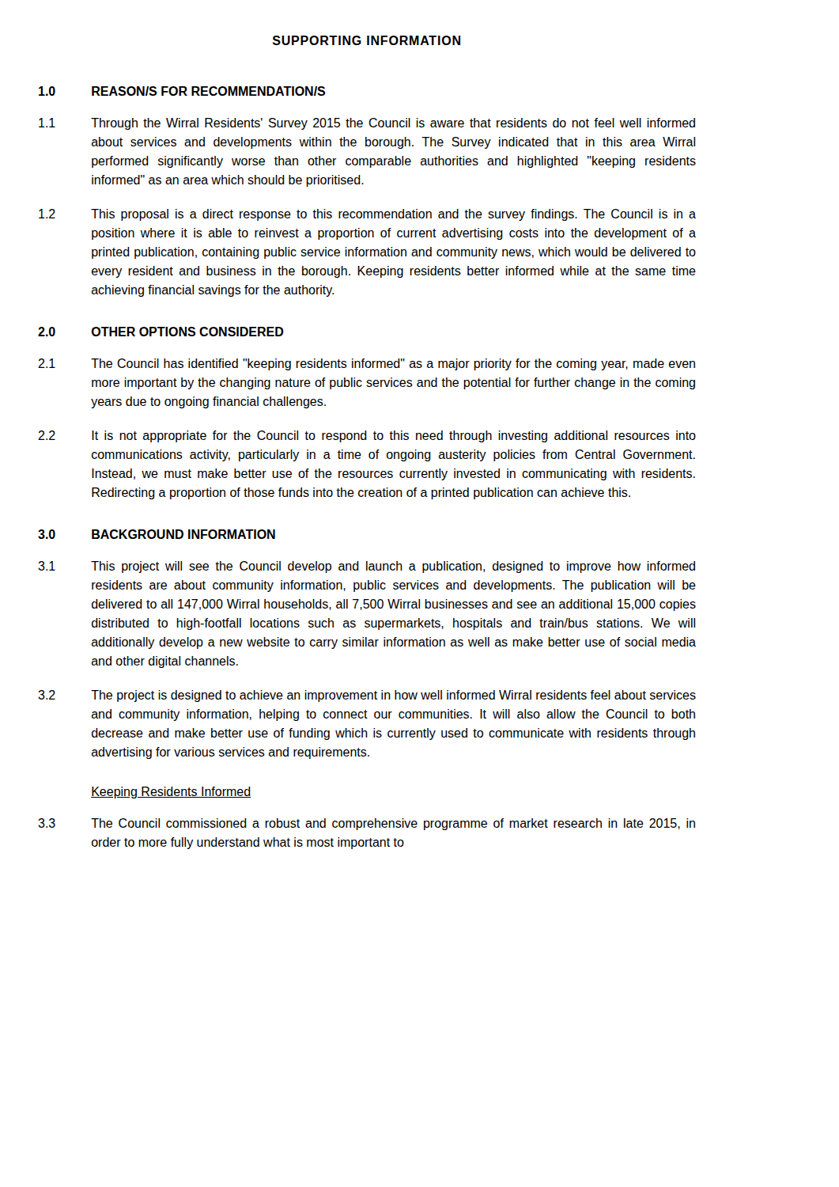SUPPORTING INFORMATION
1.0 REASON/S FOR RECOMMENDATION/S
1.1 Through the Wirral Residents' Survey 2015 the Council is aware that residents do not feel well informed about services and developments within the borough. The Survey indicated that in this area Wirral performed significantly worse than other comparable authorities and highlighted "keeping residents informed" as an area which should be prioritised.
1.2 This proposal is a direct response to this recommendation and the survey findings. The Council is in a position where it is able to reinvest a proportion of current advertising costs into the development of a printed publication, containing public service information and community news, which would be delivered to every resident and business in the borough. Keeping residents better informed while at the same time achieving financial savings for the authority.
2.0 OTHER OPTIONS CONSIDERED
2.1 The Council has identified "keeping residents informed" as a major priority for the coming year, made even more important by the changing nature of public services and the potential for further change in the coming years due to ongoing financial challenges.
2.2 It is not appropriate for the Council to respond to this need through investing additional resources into communications activity, particularly in a time of ongoing austerity policies from Central Government. Instead, we must make better use of the resources currently invested in communicating with residents. Redirecting a proportion of those funds into the creation of a printed publication can achieve this.
3.0 BACKGROUND INFORMATION
3.1 This project will see the Council develop and launch a publication, designed to improve how informed residents are about community information, public services and developments. The publication will be delivered to all 147,000 Wirral households, all 7,500 Wirral businesses and see an additional 15,000 copies distributed to high-footfall locations such as supermarkets, hospitals and train/bus stations. We will additionally develop a new website to carry similar information as well as make better use of social media and other digital channels.
3.2 The project is designed to achieve an improvement in how well informed Wirral residents feel about services and community information, helping to connect our communities. It will also allow the Council to both decrease and make better use of funding which is currently used to communicate with residents through advertising for various services and requirements.
Keeping Residents Informed
3.3 The Council commissioned a robust and comprehensive programme of market research in late 2015, in order to more fully understand what is most important to